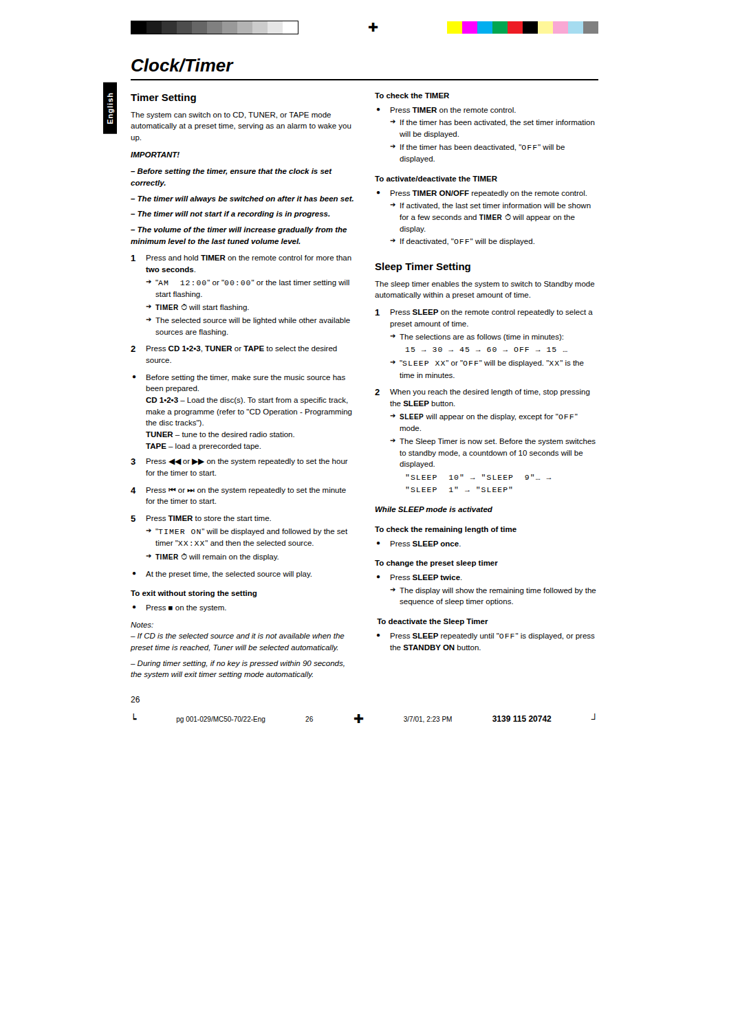✚
Clock/Timer
English
Timer Setting
The system can switch on to CD, TUNER, or TAPE mode automatically at a preset time, serving as an alarm to wake you up.
IMPORTANT!
– Before setting the timer, ensure that the clock is set correctly. – The timer will always be switched on after it has been set. – The timer will not start if a recording is in progress. – The volume of the timer will increase gradually from the minimum level to the last tuned volume level.
Press and hold TIMER on the remote control for more than two seconds. "AM 12:00" or "00:00" or the last timer setting will start flashing. TIMER ⏱ will start flashing. The selected source will be lighted while other available sources are flashing.
Press CD 1•2•3, TUNER or TAPE to select the desired source.
Before setting the timer, make sure the music source has been prepared.
CD 1•2•3 – Load the disc(s). To start from a specific track, make a programme (refer to "CD Operation - Programming the disc tracks").
TUNER – tune to the desired radio station.
TAPE – load a prerecorded tape.
Press ◀◀ or ▶▶ on the system repeatedly to set the hour for the timer to start.
Press ⏮ or ⏭ on the system repeatedly to set the minute for the timer to start.
Press TIMER to store the start time. "TIMER ON" will be displayed and followed by the set timer "XX:XX" and then the selected source. TIMER ⏱ will remain on the display.
At the preset time, the selected source will play.
To exit without storing the setting
Press ■ on the system.
Notes: – If CD is the selected source and it is not available when the preset time is reached, Tuner will be selected automatically. – During timer setting, if no key is pressed within 90 seconds, the system will exit timer setting mode automatically.
26
To check the TIMER
Press TIMER on the remote control. If the timer has been activated, the set timer information will be displayed. If the timer has been deactivated, "OFF" will be displayed.
To activate/deactivate the TIMER
Press TIMER ON/OFF repeatedly on the remote control. If activated, the last set timer information will be shown for a few seconds and TIMER ⏱ will appear on the display. If deactivated, "OFF" will be displayed.
Sleep Timer Setting
The sleep timer enables the system to switch to Standby mode automatically within a preset amount of time.
Press SLEEP on the remote control repeatedly to select a preset amount of time. The selections are as follows (time in minutes): 15 → 30 → 45 → 60 → OFF → 15 … "SLEEP XX" or "OFF" will be displayed. "XX" is the time in minutes.
When you reach the desired length of time, stop pressing the SLEEP button. SLEEP will appear on the display, except for "OFF" mode. The Sleep Timer is now set. Before the system switches to standby mode, a countdown of 10 seconds will be displayed. "SLEEP 10" → "SLEEP 9"… → "SLEEP 1" → "SLEEP"
While SLEEP mode is activated
To check the remaining length of time
Press SLEEP once.
To change the preset sleep timer
Press SLEEP twice. The display will show the remaining time followed by the sequence of sleep timer options.
To deactivate the Sleep Timer
Press SLEEP repeatedly until "OFF" is displayed, or press the STANDBY ON button.
┕ pg 001-029/MC50-70/22-Eng 26 ✚ 3/7/01, 2:23 PM 3139 115 20742 ┘